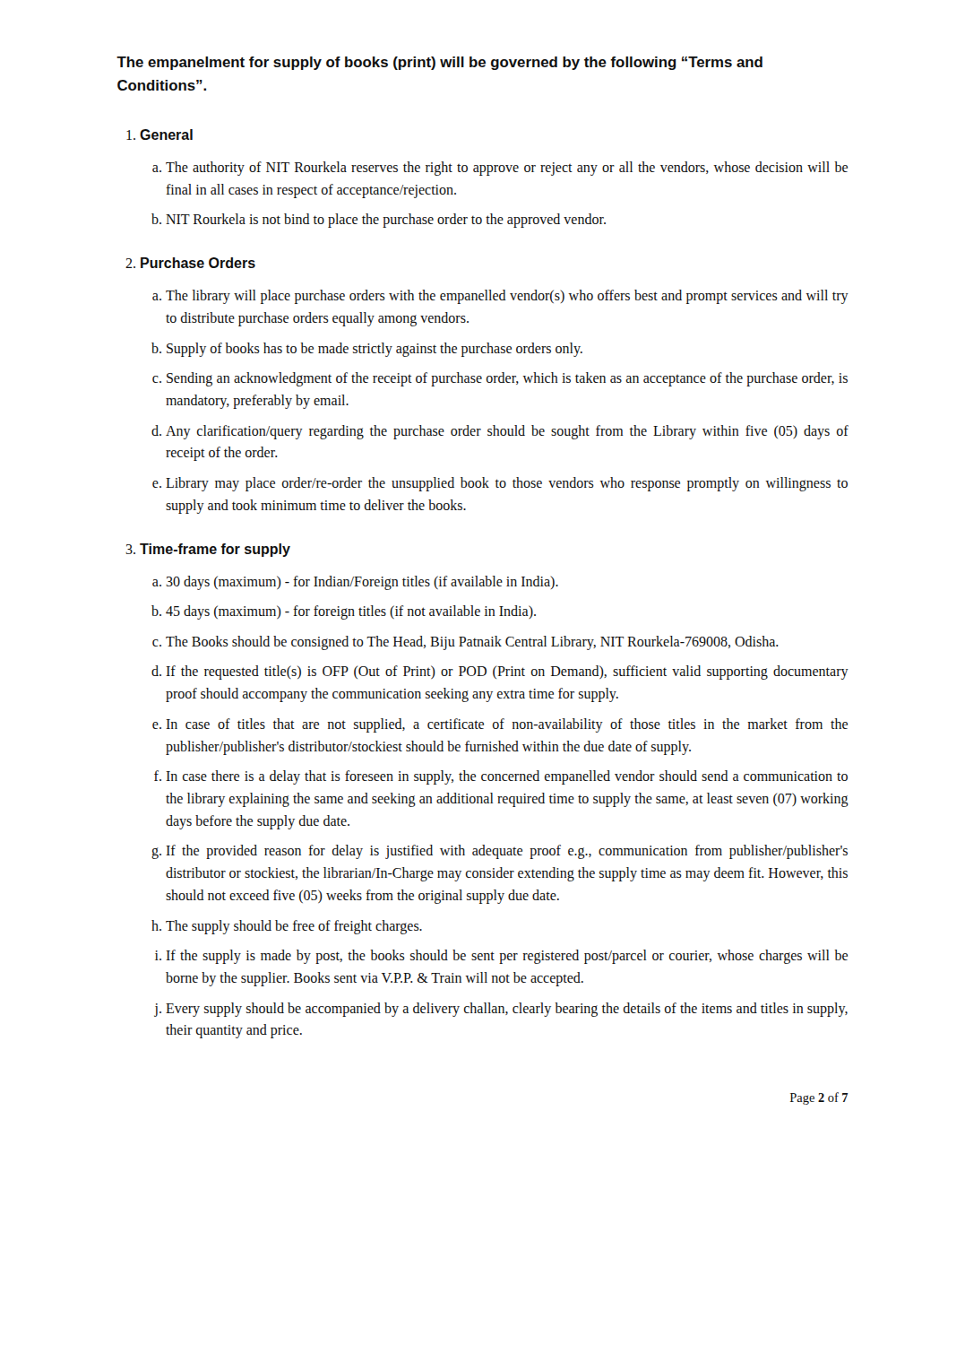The empanelment for supply of books (print) will be governed by the following “Terms and Conditions”.
General
The authority of NIT Rourkela reserves the right to approve or reject any or all the vendors, whose decision will be final in all cases in respect of acceptance/rejection.
NIT Rourkela is not bind to place the purchase order to the approved vendor.
Purchase Orders
The library will place purchase orders with the empanelled vendor(s) who offers best and prompt services and will try to distribute purchase orders equally among vendors.
Supply of books has to be made strictly against the purchase orders only.
Sending an acknowledgment of the receipt of purchase order, which is taken as an acceptance of the purchase order, is mandatory, preferably by email.
Any clarification/query regarding the purchase order should be sought from the Library within five (05) days of receipt of the order.
Library may place order/re-order the unsupplied book to those vendors who response promptly on willingness to supply and took minimum time to deliver the books.
Time-frame for supply
30 days (maximum) - for Indian/Foreign titles (if available in India).
45 days (maximum) - for foreign titles (if not available in India).
The Books should be consigned to The Head, Biju Patnaik Central Library, NIT Rourkela-769008, Odisha.
If the requested title(s) is OFP (Out of Print) or POD (Print on Demand), sufficient valid supporting documentary proof should accompany the communication seeking any extra time for supply.
In case of titles that are not supplied, a certificate of non-availability of those titles in the market from the publisher/publisher's distributor/stockiest should be furnished within the due date of supply.
In case there is a delay that is foreseen in supply, the concerned empanelled vendor should send a communication to the library explaining the same and seeking an additional required time to supply the same, at least seven (07) working days before the supply due date.
If the provided reason for delay is justified with adequate proof e.g., communication from publisher/publisher's distributor or stockiest, the librarian/In-Charge may consider extending the supply time as may deem fit. However, this should not exceed five (05) weeks from the original supply due date.
The supply should be free of freight charges.
If the supply is made by post, the books should be sent per registered post/parcel or courier, whose charges will be borne by the supplier. Books sent via V.P.P. & Train will not be accepted.
Every supply should be accompanied by a delivery challan, clearly bearing the details of the items and titles in supply, their quantity and price.
Page 2 of 7